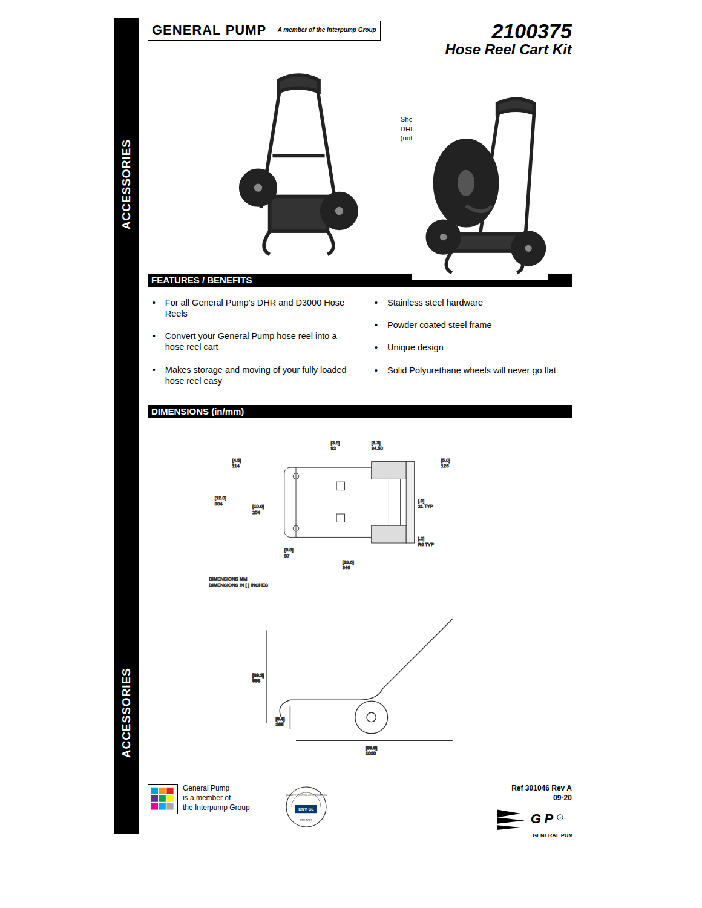ACCESSORIES ACCESSORIES
2100375
Hose Reel Cart Kit
GENERAL PUMP A member of the Interpump Group
Shown here with
DHR501500 Hose Reel
(not included w/kit)
FEATURES / BENEFITS
For all General Pump’s DHR and D3000 Hose Reels
Convert your General Pump hose reel into a hose reel cart
Makes storage and moving of your fully loaded hose reel easy
Stainless steel hardware
Powder coated steel frame
Unique design
Solid Polyurethane wheels will never go flat
DIMENSIONS (in/mm)
General Pump
is a member of
the Interpump Group
Ref 301046 Rev A
09-20